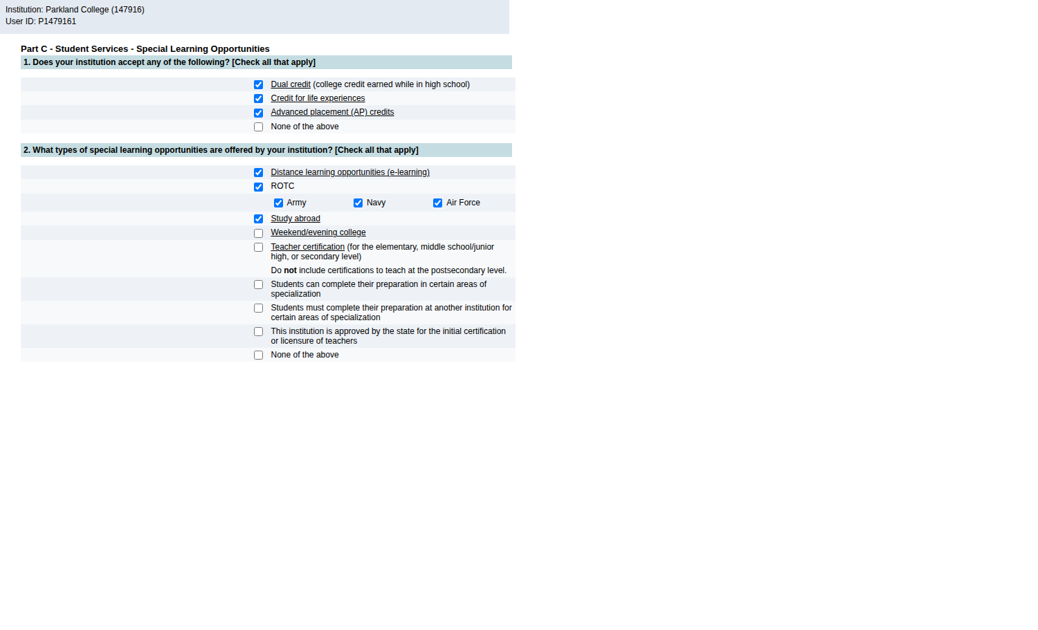Institution: Parkland College (147916)
User ID: P1479161
Part C - Student Services - Special Learning Opportunities
1. Does your institution accept any of the following? [Check all that apply]
| | Dual credit (college credit earned while in high school) |
| | Credit for life experiences |
| | Advanced placement (AP) credits |
| | None of the above |
2. What types of special learning opportunities are offered by your institution? [Check all that apply]
| | Distance learning opportunities (e-learning) |
| | ROTC |
| | / Army / Navy / Air Force / |
| | Study abroad |
| | Weekend/evening college |
| | Teacher certification (for the elementary, middle school/junior high, or secondary level) Do not include certifications to teach at the postsecondary level. |
| | Students can complete their preparation in certain areas of specialization |
| | Students must complete their preparation at another institution for certain areas of specialization |
| | This institution is approved by the state for the initial certification or licensure of teachers |
| | None of the above |